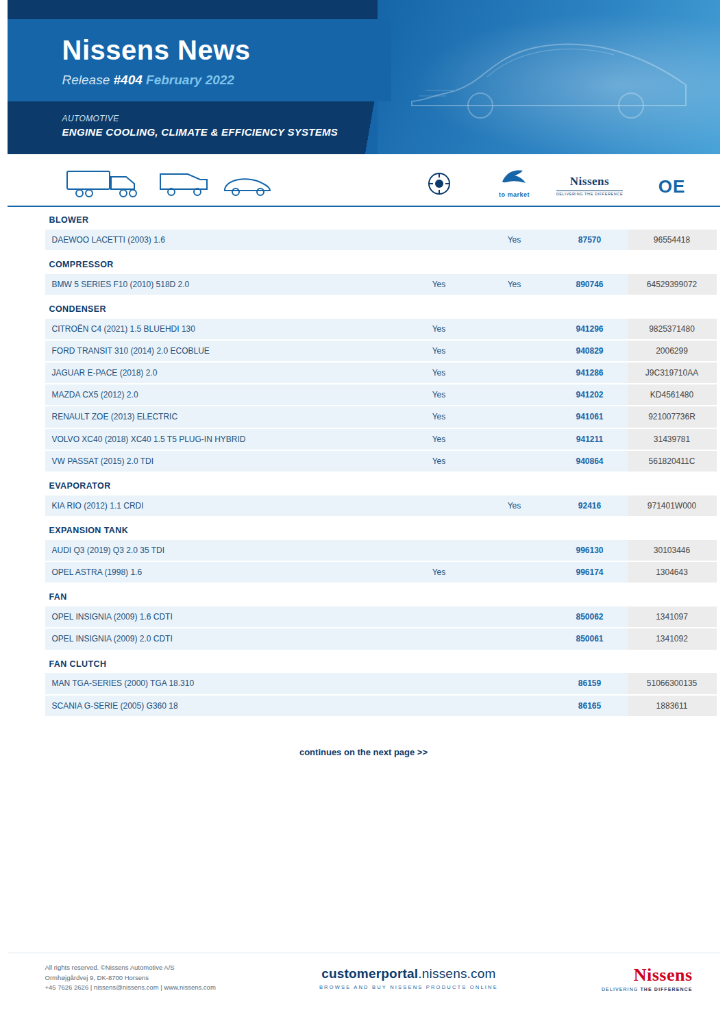Nissens News
Release #404 February 2022
AUTOMOTIVE
ENGINE COOLING, CLIMATE & EFFICIENCY SYSTEMS
to market
Nissens
Delivering the difference
OE
| BLOWER |
| DAEWOO LACETTI (2003) 1.6 | | Yes | 87570 | 96554418 |
| COMPRESSOR |
| BMW 5 SERIES F10 (2010) 518D 2.0 | Yes | Yes | 890746 | 64529399072 |
| CONDENSER |
| CITROËN C4 (2021) 1.5 BLUEHDI 130 | Yes | | 941296 | 9825371480 |
| FORD TRANSIT 310 (2014) 2.0 ECOBLUE | Yes | | 940829 | 2006299 |
| JAGUAR E-PACE (2018) 2.0 | Yes | | 941286 | J9C319710AA |
| MAZDA CX5 (2012) 2.0 | Yes | | 941202 | KD4561480 |
| RENAULT ZOE (2013) ELECTRIC | Yes | | 941061 | 921007736R |
| VOLVO XC40 (2018) XC40 1.5 T5 PLUG-IN HYBRID | Yes | | 941211 | 31439781 |
| VW PASSAT (2015) 2.0 TDI | Yes | | 940864 | 561820411C |
| EVAPORATOR |
| KIA RIO (2012) 1.1 CRDI | | Yes | 92416 | 971401W000 |
| EXPANSION TANK |
| AUDI Q3 (2019) Q3 2.0 35 TDI | | | 996130 | 30103446 |
| OPEL ASTRA (1998) 1.6 | Yes | | 996174 | 1304643 |
| FAN |
| OPEL INSIGNIA (2009) 1.6 CDTI | | | 850062 | 1341097 |
| OPEL INSIGNIA (2009) 2.0 CDTI | | | 850061 | 1341092 |
| FAN CLUTCH |
| MAN TGA-SERIES (2000) TGA 18.310 | | | 86159 | 51066300135 |
| SCANIA G-SERIE (2005) G360 18 | | | 86165 | 1883611 |
continues on the next page >>
All rights reserved. ©Nissens Automotive A/S
Ormhøjgårdvej 9, DK-8700 Horsens
+45 7626 2626 | nissens@nissens.com | www.nissens.com
customerportal.nissens.com
BROWSE AND BUY NISSENS PRODUCTS ONLINE
Nissens
DELIVERING THE DIFFERENCE